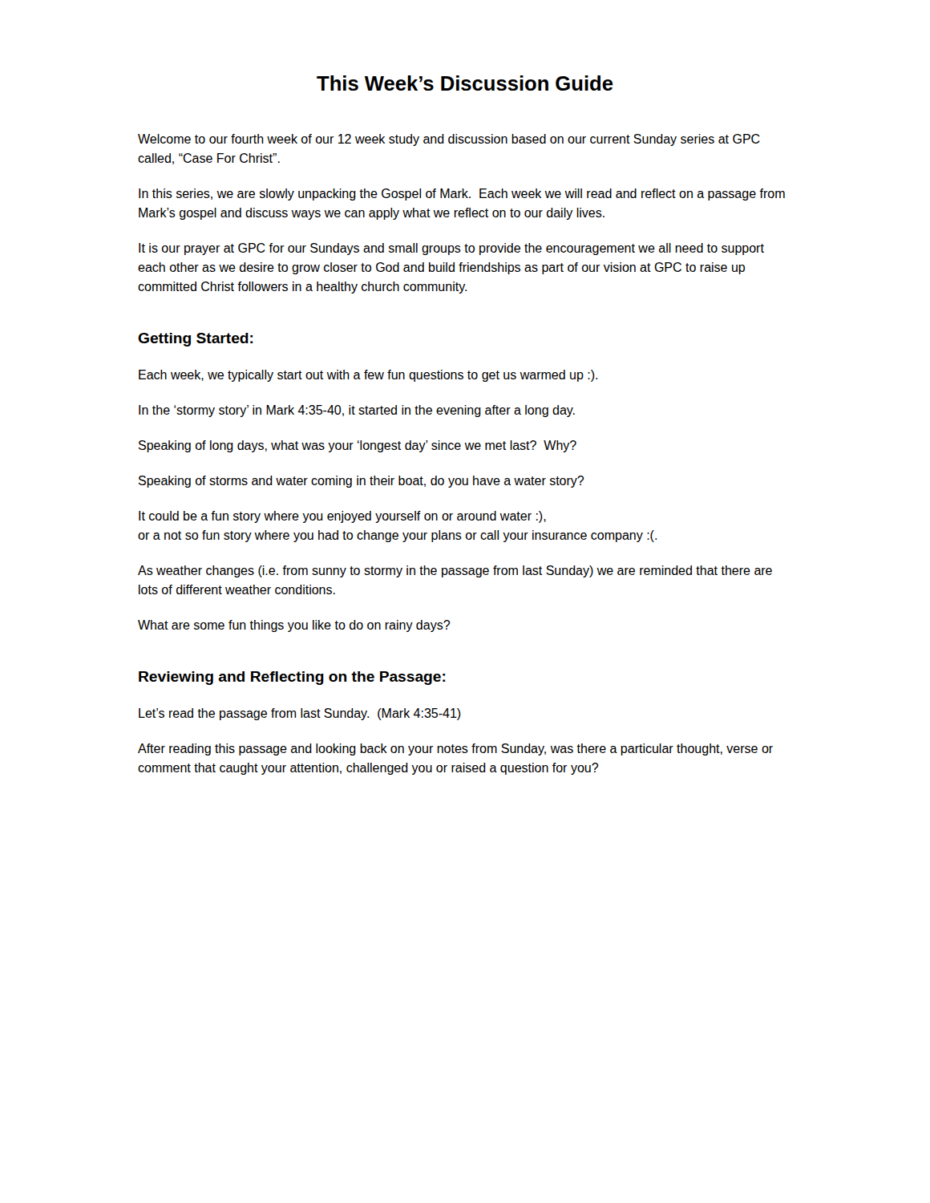This Week’s Discussion Guide
Welcome to our fourth week of our 12 week study and discussion based on our current Sunday series at GPC called, “Case For Christ”.
In this series, we are slowly unpacking the Gospel of Mark. Each week we will read and reflect on a passage from Mark’s gospel and discuss ways we can apply what we reflect on to our daily lives.
It is our prayer at GPC for our Sundays and small groups to provide the encouragement we all need to support each other as we desire to grow closer to God and build friendships as part of our vision at GPC to raise up committed Christ followers in a healthy church community.
Getting Started:
Each week, we typically start out with a few fun questions to get us warmed up :).
In the ‘stormy story’ in Mark 4:35-40, it started in the evening after a long day.
Speaking of long days, what was your ‘longest day’ since we met last? Why?
Speaking of storms and water coming in their boat, do you have a water story?
It could be a fun story where you enjoyed yourself on or around water :),
or a not so fun story where you had to change your plans or call your insurance company :(.
As weather changes (i.e. from sunny to stormy in the passage from last Sunday) we are reminded that there are lots of different weather conditions.
What are some fun things you like to do on rainy days?
Reviewing and Reflecting on the Passage:
Let’s read the passage from last Sunday. (Mark 4:35-41)
After reading this passage and looking back on your notes from Sunday, was there a particular thought, verse or comment that caught your attention, challenged you or raised a question for you?